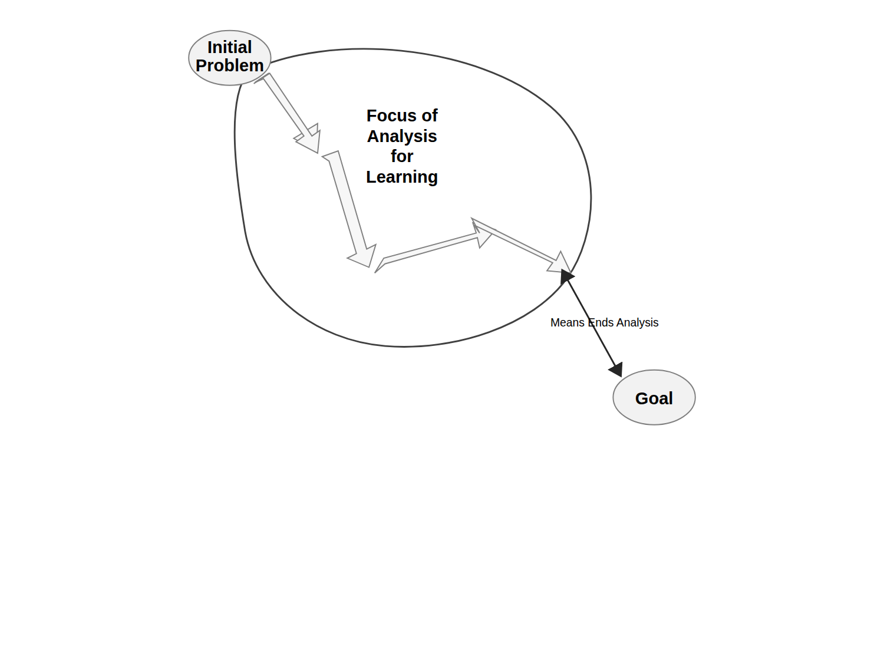Problem space diagram with initial problem, focus of analysis for learning, goal, and means ends analysis A closed curved region labeled "Focus of Analysis for Learning" contains a zig-zag chain of thick arrows leading from an oval labeled "Initial Problem" at the upper left down and across to the right edge of the region. From that point a double-headed arrow labeled "Means Ends Analysis" connects to an oval labeled "Goal" at the lower right. Initial Problem Focus of Analysis for Learning Means Ends Analysis Goal